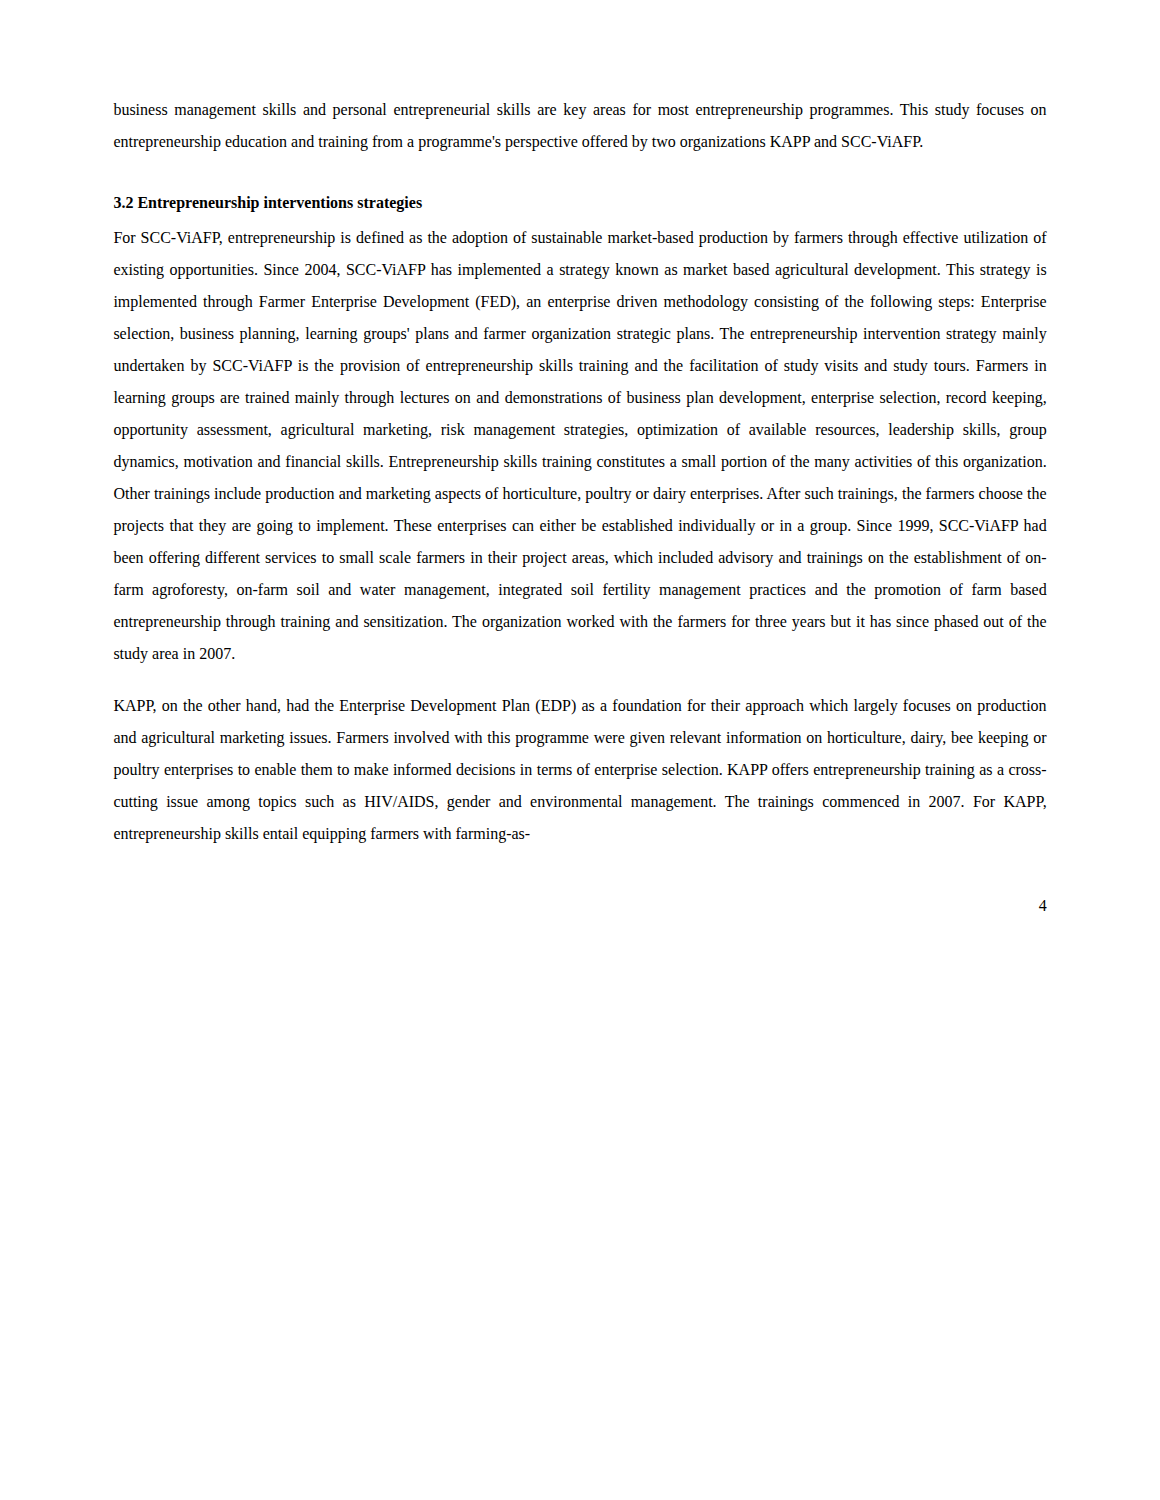business management skills and personal entrepreneurial skills are key areas for most entrepreneurship programmes. This study focuses on entrepreneurship education and training from a programme's perspective offered by two organizations KAPP and SCC-ViAFP.
3.2 Entrepreneurship interventions strategies
For SCC-ViAFP, entrepreneurship is defined as the adoption of sustainable market-based production by farmers through effective utilization of existing opportunities. Since 2004, SCC-ViAFP has implemented a strategy known as market based agricultural development. This strategy is implemented through Farmer Enterprise Development (FED), an enterprise driven methodology consisting of the following steps: Enterprise selection, business planning, learning groups' plans and farmer organization strategic plans. The entrepreneurship intervention strategy mainly undertaken by SCC-ViAFP is the provision of entrepreneurship skills training and the facilitation of study visits and study tours. Farmers in learning groups are trained mainly through lectures on and demonstrations of business plan development, enterprise selection, record keeping, opportunity assessment, agricultural marketing, risk management strategies, optimization of available resources, leadership skills, group dynamics, motivation and financial skills. Entrepreneurship skills training constitutes a small portion of the many activities of this organization. Other trainings include production and marketing aspects of horticulture, poultry or dairy enterprises. After such trainings, the farmers choose the projects that they are going to implement. These enterprises can either be established individually or in a group. Since 1999, SCC-ViAFP had been offering different services to small scale farmers in their project areas, which included advisory and trainings on the establishment of on-farm agroforesty, on-farm soil and water management, integrated soil fertility management practices and the promotion of farm based entrepreneurship through training and sensitization. The organization worked with the farmers for three years but it has since phased out of the study area in 2007.
KAPP, on the other hand, had the Enterprise Development Plan (EDP) as a foundation for their approach which largely focuses on production and agricultural marketing issues. Farmers involved with this programme were given relevant information on horticulture, dairy, bee keeping or poultry enterprises to enable them to make informed decisions in terms of enterprise selection. KAPP offers entrepreneurship training as a cross-cutting issue among topics such as HIV/AIDS, gender and environmental management. The trainings commenced in 2007. For KAPP, entrepreneurship skills entail equipping farmers with farming-as-
4